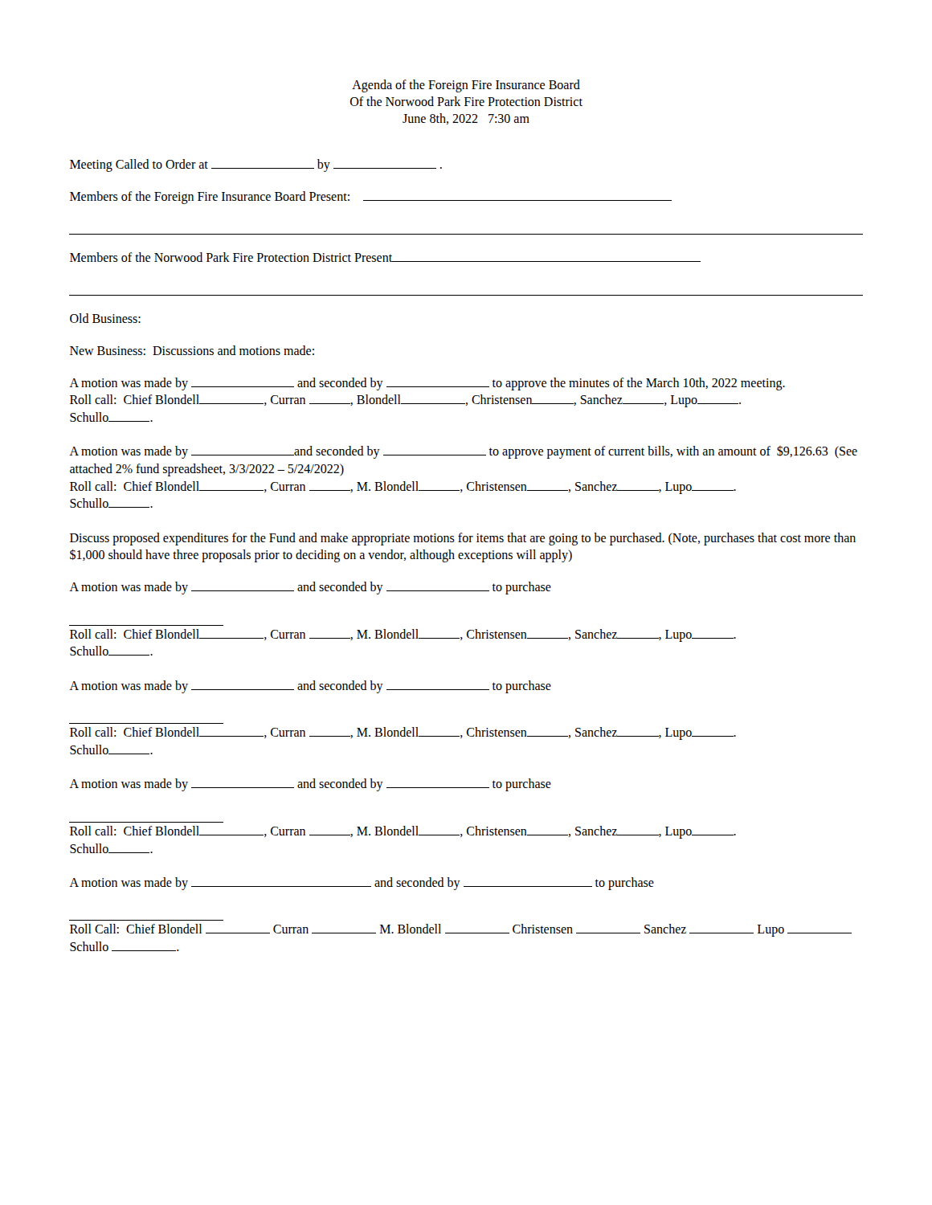Agenda of the Foreign Fire Insurance Board
Of the Norwood Park Fire Protection District
June 8th, 2022 7:30 am
Meeting Called to Order at by .
Members of the Foreign Fire Insurance Board Present:
Members of the Norwood Park Fire Protection District Present
Old Business:
New Business: Discussions and motions made:
A motion was made by and seconded by to approve the minutes of the March 10th, 2022 meeting.
Roll call: Chief Blondell , Curran , Blondell , Christensen , Sanchez , Lupo .
Schullo .
A motion was made by and seconded by to approve payment of current bills, with an amount of $9,126.63 (See attached 2% fund spreadsheet, 3/3/2022 – 5/24/2022)
Roll call: Chief Blondell , Curran , M. Blondell , Christensen , Sanchez , Lupo .
Schullo .
Discuss proposed expenditures for the Fund and make appropriate motions for items that are going to be purchased. (Note, purchases that cost more than $1,000 should have three proposals prior to deciding on a vendor, although exceptions will apply)
A motion was made by and seconded by to purchase
Roll call: Chief Blondell , Curran , M. Blondell , Christensen , Sanchez , Lupo .
Schullo .
A motion was made by and seconded by to purchase
Roll call: Chief Blondell , Curran , M. Blondell , Christensen , Sanchez , Lupo .
Schullo .
A motion was made by and seconded by to purchase
Roll call: Chief Blondell , Curran , M. Blondell , Christensen , Sanchez , Lupo .
Schullo .
A motion was made by and seconded by to purchase
Roll Call: Chief Blondell Curran M. Blondell Christensen Sanchez Lupo
Schullo .